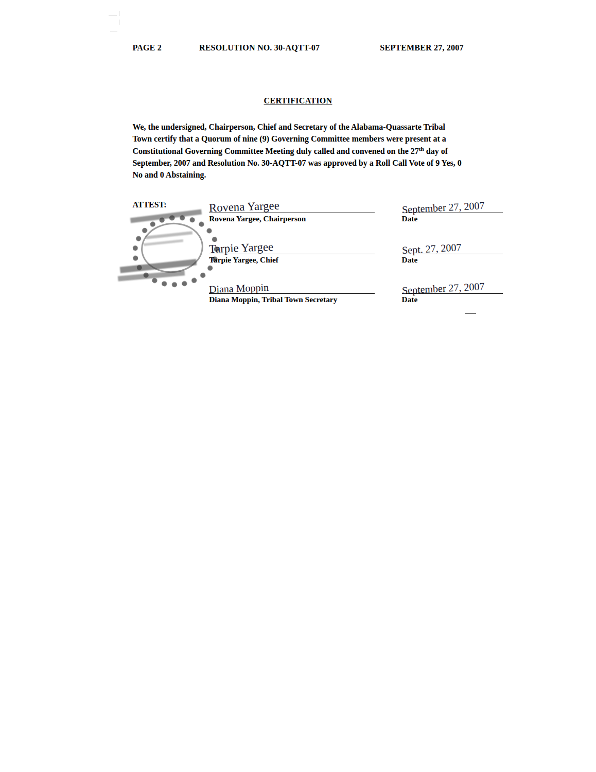PAGE 2 RESOLUTION NO. 30-AQTT-07 SEPTEMBER 27, 2007
CERTIFICATION
We, the undersigned, Chairperson, Chief and Secretary of the Alabama-Quassarte Tribal Town certify that a Quorum of nine (9) Governing Committee members were present at a Constitutional Governing Committee Meeting duly called and convened on the 27th day of September, 2007 and Resolution No. 30-AQTT-07 was approved by a Roll Call Vote of 9 Yes, 0 No and 0 Abstaining.
ATTEST:
Rovena Yargee
Rovena Yargee, Chairperson
September 27, 2007
Date
Tarpie Yargee
Tarpie Yargee, Chief
Sept. 27, 2007
Date
Diana Moppin
Diana Moppin, Tribal Town Secretary
September 27, 2007
Date